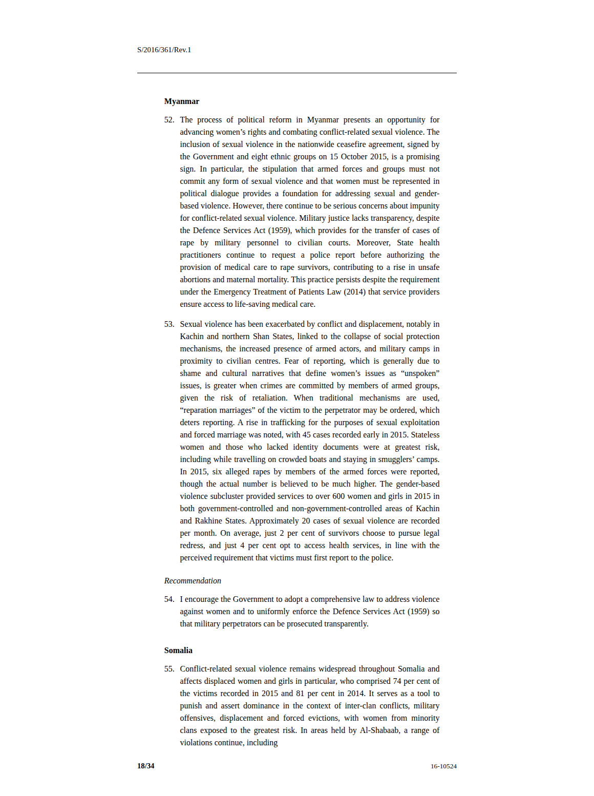S/2016/361/Rev.1
Myanmar
52. The process of political reform in Myanmar presents an opportunity for advancing women’s rights and combating conflict-related sexual violence. The inclusion of sexual violence in the nationwide ceasefire agreement, signed by the Government and eight ethnic groups on 15 October 2015, is a promising sign. In particular, the stipulation that armed forces and groups must not commit any form of sexual violence and that women must be represented in political dialogue provides a foundation for addressing sexual and gender-based violence. However, there continue to be serious concerns about impunity for conflict-related sexual violence. Military justice lacks transparency, despite the Defence Services Act (1959), which provides for the transfer of cases of rape by military personnel to civilian courts. Moreover, State health practitioners continue to request a police report before authorizing the provision of medical care to rape survivors, contributing to a rise in unsafe abortions and maternal mortality. This practice persists despite the requirement under the Emergency Treatment of Patients Law (2014) that service providers ensure access to life-saving medical care.
53. Sexual violence has been exacerbated by conflict and displacement, notably in Kachin and northern Shan States, linked to the collapse of social protection mechanisms, the increased presence of armed actors, and military camps in proximity to civilian centres. Fear of reporting, which is generally due to shame and cultural narratives that define women’s issues as “unspoken” issues, is greater when crimes are committed by members of armed groups, given the risk of retaliation. When traditional mechanisms are used, “reparation marriages” of the victim to the perpetrator may be ordered, which deters reporting. A rise in trafficking for the purposes of sexual exploitation and forced marriage was noted, with 45 cases recorded early in 2015. Stateless women and those who lacked identity documents were at greatest risk, including while travelling on crowded boats and staying in smugglers’ camps. In 2015, six alleged rapes by members of the armed forces were reported, though the actual number is believed to be much higher. The gender-based violence subcluster provided services to over 600 women and girls in 2015 in both government-controlled and non-government-controlled areas of Kachin and Rakhine States. Approximately 20 cases of sexual violence are recorded per month. On average, just 2 per cent of survivors choose to pursue legal redress, and just 4 per cent opt to access health services, in line with the perceived requirement that victims must first report to the police.
Recommendation
54. I encourage the Government to adopt a comprehensive law to address violence against women and to uniformly enforce the Defence Services Act (1959) so that military perpetrators can be prosecuted transparently.
Somalia
55. Conflict-related sexual violence remains widespread throughout Somalia and affects displaced women and girls in particular, who comprised 74 per cent of the victims recorded in 2015 and 81 per cent in 2014. It serves as a tool to punish and assert dominance in the context of inter-clan conflicts, military offensives, displacement and forced evictions, with women from minority clans exposed to the greatest risk. In areas held by Al-Shabaab, a range of violations continue, including
18/34 16-10524